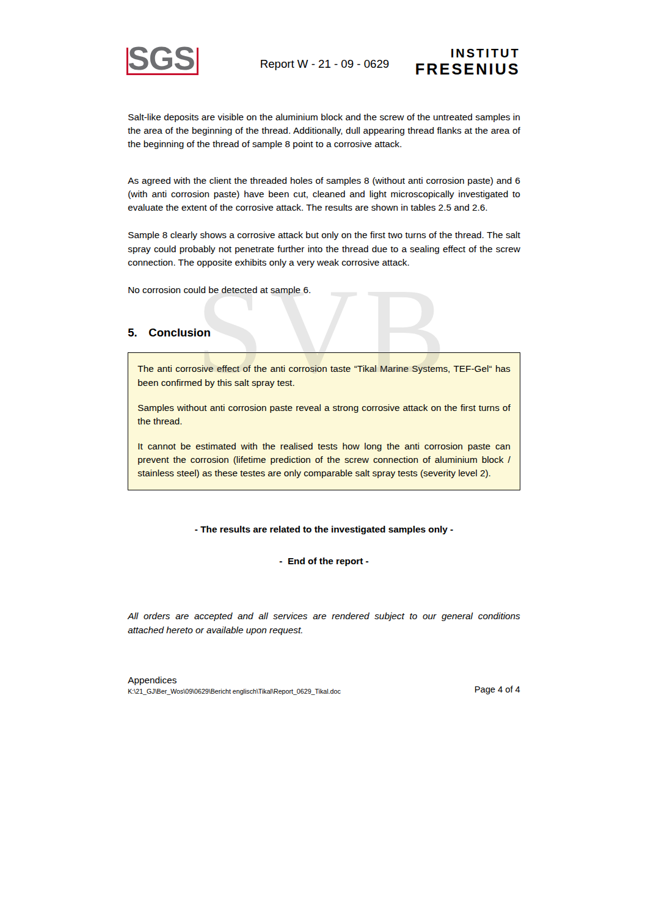SGS
Report W - 21 - 09 - 0629
INSTITUT
FRESENIUS
Salt-like deposits are visible on the aluminium block and the screw of the untreated samples in the area of the beginning of the thread. Additionally, dull appearing thread flanks at the area of the beginning of the thread of sample 8 point to a corrosive attack.
As agreed with the client the threaded holes of samples 8 (without anti corrosion paste) and 6 (with anti corrosion paste) have been cut, cleaned and light microscopically investigated to evaluate the extent of the corrosive attack. The results are shown in tables 2.5 and 2.6.
Sample 8 clearly shows a corrosive attack but only on the first two turns of the thread. The salt spray could probably not penetrate further into the thread due to a sealing effect of the screw connection. The opposite exhibits only a very weak corrosive attack.
No corrosion could be detected at sample 6.
5. Conclusion
The anti corrosive effect of the anti corrosion taste “Tikal Marine Systems, TEF-Gel“ has been confirmed by this salt spray test.
Samples without anti corrosion paste reveal a strong corrosive attack on the first turns of the thread.
It cannot be estimated with the realised tests how long the anti corrosion paste can prevent the corrosion (lifetime prediction of the screw connection of aluminium block / stainless steel) as these testes are only comparable salt spray tests (severity level 2).
- The results are related to the investigated samples only -
- End of the report -
All orders are accepted and all services are rendered subject to our general conditions attached hereto or available upon request.
Appendices
SVB
K:\21_GJ\Ber_Wos\09\0629\Bericht englisch\Tikal\Report_0629_Tikal.doc
Page 4 of 4